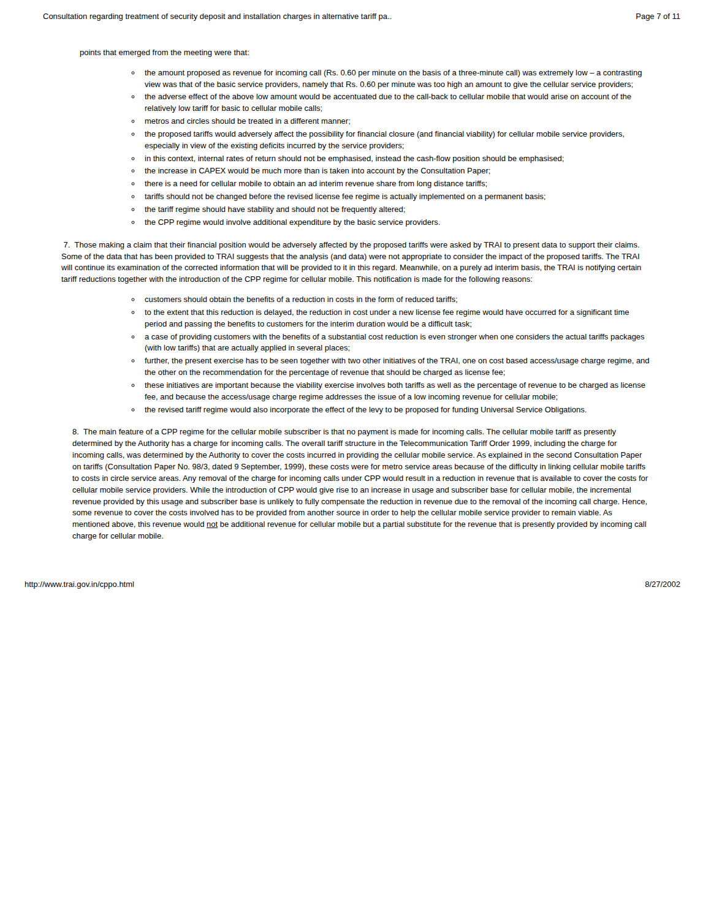Consultation regarding treatment of security deposit and installation charges in alternative tariff pa.. Page 7 of 11
points that emerged from the meeting were that:
the amount proposed as revenue for incoming call (Rs. 0.60 per minute on the basis of a three-minute call) was extremely low – a contrasting view was that of the basic service providers, namely that Rs. 0.60 per minute was too high an amount to give the cellular service providers;
the adverse effect of the above low amount would be accentuated due to the call-back to cellular mobile that would arise on account of the relatively low tariff for basic to cellular mobile calls;
metros and circles should be treated in a different manner;
the proposed tariffs would adversely affect the possibility for financial closure (and financial viability) for cellular mobile service providers, especially in view of the existing deficits incurred by the service providers;
in this context, internal rates of return should not be emphasised, instead the cash-flow position should be emphasised;
the increase in CAPEX would be much more than is taken into account by the Consultation Paper;
there is a need for cellular mobile to obtain an ad interim revenue share from long distance tariffs;
tariffs should not be changed before the revised license fee regime is actually implemented on a permanent basis;
the tariff regime should have stability and should not be frequently altered;
the CPP regime would involve additional expenditure by the basic service providers.
7. Those making a claim that their financial position would be adversely affected by the proposed tariffs were asked by TRAI to present data to support their claims. Some of the data that has been provided to TRAI suggests that the analysis (and data) were not appropriate to consider the impact of the proposed tariffs. The TRAI will continue its examination of the corrected information that will be provided to it in this regard. Meanwhile, on a purely ad interim basis, the TRAI is notifying certain tariff reductions together with the introduction of the CPP regime for cellular mobile. This notification is made for the following reasons:
customers should obtain the benefits of a reduction in costs in the form of reduced tariffs;
to the extent that this reduction is delayed, the reduction in cost under a new license fee regime would have occurred for a significant time period and passing the benefits to customers for the interim duration would be a difficult task;
a case of providing customers with the benefits of a substantial cost reduction is even stronger when one considers the actual tariffs packages (with low tariffs) that are actually applied in several places;
further, the present exercise has to be seen together with two other initiatives of the TRAI, one on cost based access/usage charge regime, and the other on the recommendation for the percentage of revenue that should be charged as license fee;
these initiatives are important because the viability exercise involves both tariffs as well as the percentage of revenue to be charged as license fee, and because the access/usage charge regime addresses the issue of a low incoming revenue for cellular mobile;
the revised tariff regime would also incorporate the effect of the levy to be proposed for funding Universal Service Obligations.
8. The main feature of a CPP regime for the cellular mobile subscriber is that no payment is made for incoming calls. The cellular mobile tariff as presently determined by the Authority has a charge for incoming calls. The overall tariff structure in the Telecommunication Tariff Order 1999, including the charge for incoming calls, was determined by the Authority to cover the costs incurred in providing the cellular mobile service. As explained in the second Consultation Paper on tariffs (Consultation Paper No. 98/3, dated 9 September, 1999), these costs were for metro service areas because of the difficulty in linking cellular mobile tariffs to costs in circle service areas. Any removal of the charge for incoming calls under CPP would result in a reduction in revenue that is available to cover the costs for cellular mobile service providers. While the introduction of CPP would give rise to an increase in usage and subscriber base for cellular mobile, the incremental revenue provided by this usage and subscriber base is unlikely to fully compensate the reduction in revenue due to the removal of the incoming call charge. Hence, some revenue to cover the costs involved has to be provided from another source in order to help the cellular mobile service provider to remain viable. As mentioned above, this revenue would not be additional revenue for cellular mobile but a partial substitute for the revenue that is presently provided by incoming call charge for cellular mobile.
http://www.trai.gov.in/cppo.html 8/27/2002